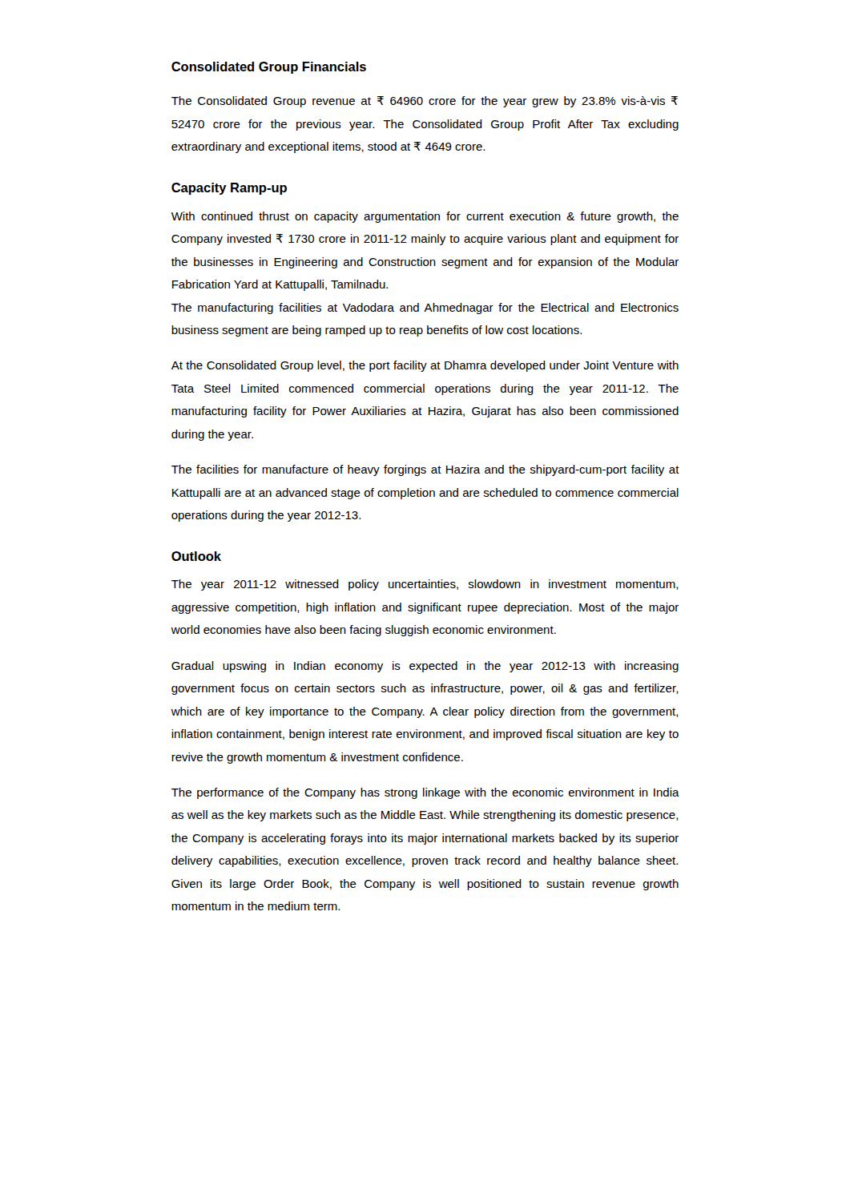Consolidated Group Financials
The Consolidated Group revenue at ₹ 64960 crore for the year grew by 23.8% vis-à-vis ₹ 52470 crore for the previous year. The Consolidated Group Profit After Tax excluding extraordinary and exceptional items, stood at ₹ 4649 crore.
Capacity Ramp-up
With continued thrust on capacity argumentation for current execution & future growth, the Company invested ₹ 1730 crore in 2011-12 mainly to acquire various plant and equipment for the businesses in Engineering and Construction segment and for expansion of the Modular Fabrication Yard at Kattupalli, Tamilnadu.
The manufacturing facilities at Vadodara and Ahmednagar for the Electrical and Electronics business segment are being ramped up to reap benefits of low cost locations.
At the Consolidated Group level, the port facility at Dhamra developed under Joint Venture with Tata Steel Limited commenced commercial operations during the year 2011-12. The manufacturing facility for Power Auxiliaries at Hazira, Gujarat has also been commissioned during the year.
The facilities for manufacture of heavy forgings at Hazira and the shipyard-cum-port facility at Kattupalli are at an advanced stage of completion and are scheduled to commence commercial operations during the year 2012-13.
Outlook
The year 2011-12 witnessed policy uncertainties, slowdown in investment momentum, aggressive competition, high inflation and significant rupee depreciation. Most of the major world economies have also been facing sluggish economic environment.
Gradual upswing in Indian economy is expected in the year 2012-13 with increasing government focus on certain sectors such as infrastructure, power, oil & gas and fertilizer, which are of key importance to the Company. A clear policy direction from the government, inflation containment, benign interest rate environment, and improved fiscal situation are key to revive the growth momentum & investment confidence.
The performance of the Company has strong linkage with the economic environment in India as well as the key markets such as the Middle East. While strengthening its domestic presence, the Company is accelerating forays into its major international markets backed by its superior delivery capabilities, execution excellence, proven track record and healthy balance sheet. Given its large Order Book, the Company is well positioned to sustain revenue growth momentum in the medium term.